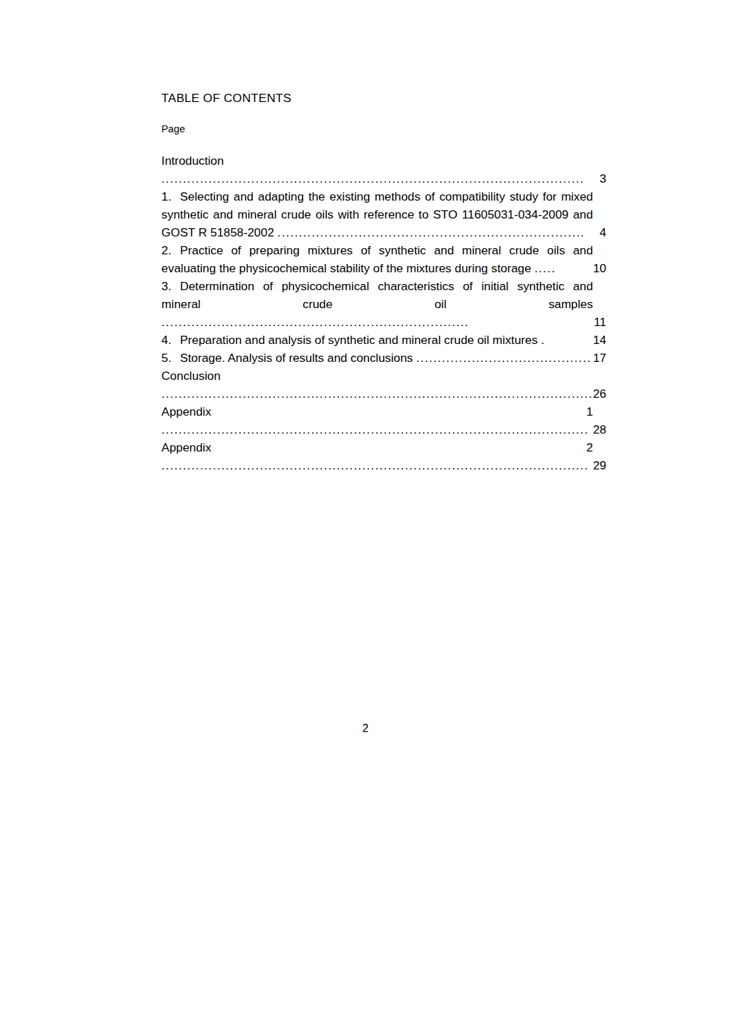TABLE OF CONTENTS
Page
| Introduction ................................................................................................... | 3 |
| 1. Selecting and adapting the existing methods of compatibility study for mixed synthetic and mineral crude oils with reference to STO 11605031-034-2009 and GOST R 51858-2002 ........................................................................ | 4 |
| 2. Practice of preparing mixtures of synthetic and mineral crude oils and evaluating the physicochemical stability of the mixtures during storage ..... | 10 |
| 3. Determination of physicochemical characteristics of initial synthetic and mineral crude oil samples ........................................................................ | 11 |
| 4. Preparation and analysis of synthetic and mineral crude oil mixtures . | 14 |
| 5. Storage. Analysis of results and conclusions ......................................... | 17 |
| Conclusion ..................................................................................................... | 26 |
| Appendix 1 .................................................................................................... | 28 |
| Appendix 2 .................................................................................................... | 29 |
2